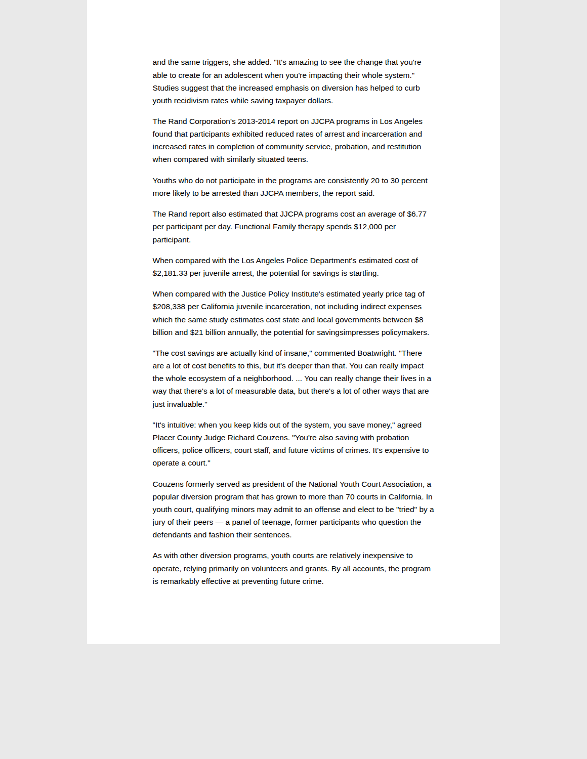and the same triggers, she added. "It's amazing to see the change that you're able to create for an adolescent when you're impacting their whole system." Studies suggest that the increased emphasis on diversion has helped to curb youth recidivism rates while saving taxpayer dollars.
The Rand Corporation's 2013-2014 report on JJCPA programs in Los Angeles found that participants exhibited reduced rates of arrest and incarceration and increased rates in completion of community service, probation, and restitution when compared with similarly situated teens.
Youths who do not participate in the programs are consistently 20 to 30 percent more likely to be arrested than JJCPA members, the report said.
The Rand report also estimated that JJCPA programs cost an average of $6.77 per participant per day. Functional Family therapy spends $12,000 per participant.
When compared with the Los Angeles Police Department's estimated cost of $2,181.33 per juvenile arrest, the potential for savings is startling.
When compared with the Justice Policy Institute's estimated yearly price tag of $208,338 per California juvenile incarceration, not including indirect expenses which the same study estimates cost state and local governments between $8 billion and $21 billion annually, the potential for savingsimpresses policymakers.
"The cost savings are actually kind of insane," commented Boatwright. "There are a lot of cost benefits to this, but it's deeper than that. You can really impact the whole ecosystem of a neighborhood. ... You can really change their lives in a way that there's a lot of measurable data, but there's a lot of other ways that are just invaluable."
"It's intuitive: when you keep kids out of the system, you save money," agreed Placer County Judge Richard Couzens. "You're also saving with probation officers, police officers, court staff, and future victims of crimes. It's expensive to operate a court."
Couzens formerly served as president of the National Youth Court Association, a popular diversion program that has grown to more than 70 courts in California. In youth court, qualifying minors may admit to an offense and elect to be "tried" by a jury of their peers — a panel of teenage, former participants who question the defendants and fashion their sentences.
As with other diversion programs, youth courts are relatively inexpensive to operate, relying primarily on volunteers and grants. By all accounts, the program is remarkably effective at preventing future crime.